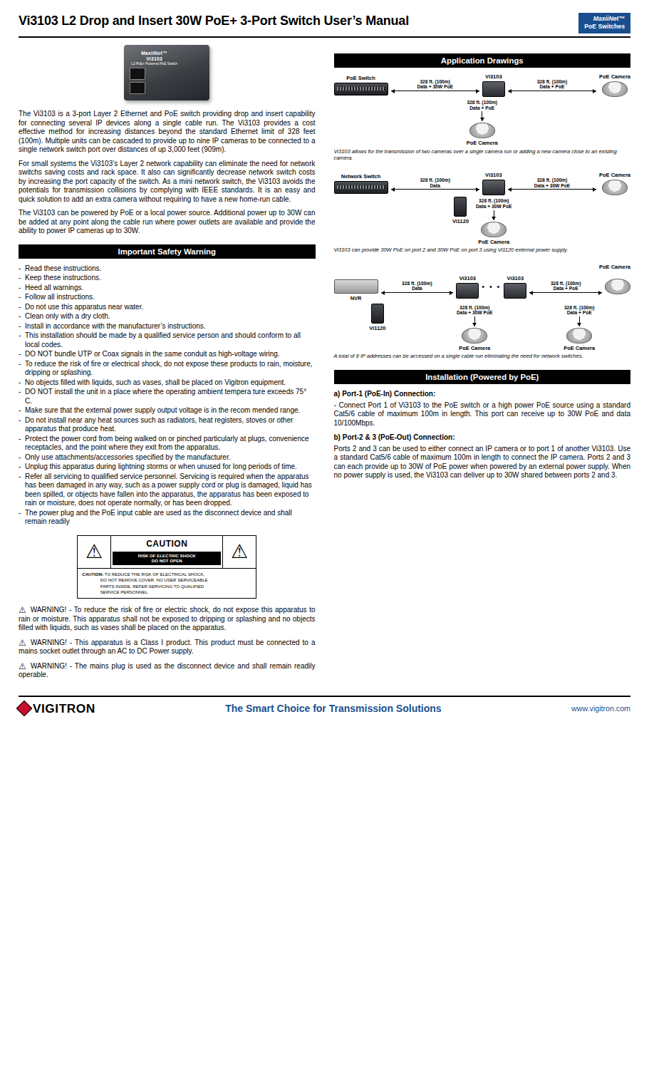Vi3103 L2 Drop and Insert 30W PoE+ 3-Port Switch User’s Manual
MaxiiNet™PoE Switches
MaxiiNet™
Vi3103L2 PoE+ Powered PoE Switch
The Vi3103 is a 3-port Layer 2 Ethernet and PoE switch providing drop and insert capability for connecting several IP devices along a single cable run. The Vi3103 provides a cost effective method for increasing distances beyond the standard Ethernet limit of 328 feet (100m). Multiple units can be cascaded to provide up to nine IP cameras to be connected to a single network switch port over distances of up 3,000 feet (909m).
For small systems the Vi3103’s Layer 2 network capability can eliminate the need for network switchs saving costs and rack space. It also can significantly decrease network switch costs by increasing the port capacity of the switch. As a mini network switch, the Vi3103 avoids the potentials for transmission collisions by complying with IEEE standards. It is an easy and quick solution to add an extra camera without requiring to have a new home-run cable.
The Vi3103 can be powered by PoE or a local power source. Additional power up to 30W can be added at any point along the cable run where power outlets are available and provide the ability to power IP cameras up to 30W.
Important Safety Warning
Read these instructions.
Keep these instructions.
Heed all warnings.
Follow all instructions.
Do not use this apparatus near water.
Clean only with a dry cloth.
Install in accordance with the manufacturer’s instructions.
This installation should be made by a qualified service person and should conform to all local codes.
DO NOT bundle UTP or Coax signals in the same conduit as high-voltage wiring.
To reduce the risk of fire or electrical shock, do not expose these products to rain, moisture, dripping or splashing.
No objects filled with liquids, such as vases, shall be placed on Vigitron equipment.
DO NOT install the unit in a place where the operating ambient tempera ture exceeds 75° C.
Make sure that the external power supply output voltage is in the recom mended range.
Do not install near any heat sources such as radiators, heat registers, stoves or other apparatus that produce heat.
Protect the power cord from being walked on or pinched particularly at plugs, convenience receptacles, and the point where they exit from the apparatus.
Only use attachments/accessories specified by the manufacturer.
Unplug this apparatus during lightning storms or when unused for long periods of time.
Refer all servicing to qualified service personnel. Servicing is required when the apparatus has been damaged in any way, such as a power supply cord or plug is damaged, liquid has been spilled, or objects have fallen into the apparatus, the apparatus has been exposed to rain or moisture, does not operate normally, or has been dropped.
The power plug and the PoE input cable are used as the disconnect device and shall remain readily
⚠
CAUTION
RISK OF ELECTRIC SHOCK
DO NOT OPEN
⚠
CAUTION: TO REDUCE THE RISK OF ELECTRICAL SHOCK,
DO NOT REMOVE COVER. NO USER SERVICEABLE
PARTS INSIDE. REFER SERVICING TO QUALIFIED
SERVICE PERSONNEL.
⚠ WARNING! - To reduce the risk of fire or electric shock, do not expose this apparatus to rain or moisture. This apparatus shall not be exposed to dripping or splashing and no objects filled with liquids, such as vases shall be placed on the apparatus.
⚠ WARNING! - This apparatus is a Class I product. This product must be connected to a mains socket outlet through an AC to DC Power supply.
⚠ WARNING! - The mains plug is used as the disconnect device and shall remain readily operable.
Application Drawings
PoE Switch
328 ft. (100m)
Data + 30W PoE
Vi3103
328 ft. (100m)
Data + PoE
PoE Camera
328 ft. (100m)
Data + PoE
PoE Camera
Vi3103 allows for the transmission of two cameras over a single camera run or adding a new camera close to an existing camera.
Network Switch
328 ft. (100m)
Data
Vi3103
328 ft. (100m)
Data + 30W PoE
PoE Camera
Vi1120
328 ft. (100m)
Data + 30W PoE
PoE Camera
Vi3103 can provide 30W PoE on port 2 and 30W PoE on port 3 using Vi1120 external power supply.
PoE Camera
NVR
328 ft. (100m)
Data
Vi3103
• • •
Vi3103
328 ft. (100m)
Data + PoE
Vi1120
328 ft. (100m)
Data + 30W PoE
PoE Camera
328 ft. (100m)
Data + PoE
PoE Camera
A total of 8 IP addresses can be accessed on a single cable run eliminating the need for network switches.
Installation (Powered by PoE)
a) Port-1 (PoE-In) Connection:
- Connect Port 1 of Vi3103 to the PoE switch or a high power PoE source using a standard Cat5/6 cable of maximum 100m in length. This port can receive up to 30W PoE and data 10/100Mbps.
b) Port-2 & 3 (PoE-Out) Connection:
Ports 2 and 3 can be used to either connect an IP camera or to port 1 of another Vi3103. Use a standard Cat5/6 cable of maximum 100m in length to connect the IP camera. Ports 2 and 3 can each provide up to 30W of PoE power when powered by an external power supply. When no power supply is used, the Vi3103 can deliver up to 30W shared between ports 2 and 3.
VIGITRON
The Smart Choice for Transmission Solutions
www.vigitron.com